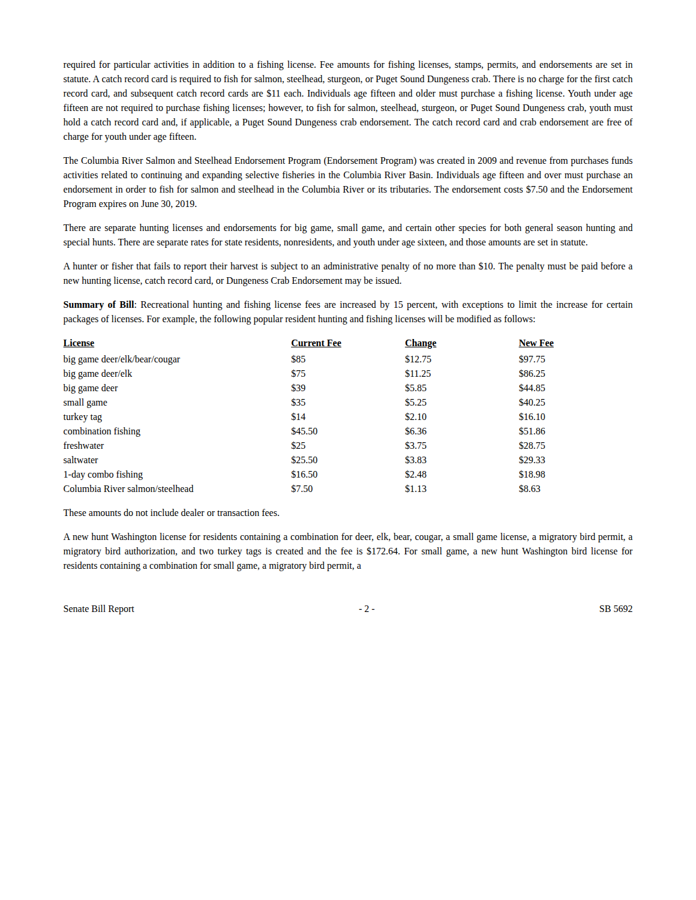required for particular activities in addition to a fishing license. Fee amounts for fishing licenses, stamps, permits, and endorsements are set in statute. A catch record card is required to fish for salmon, steelhead, sturgeon, or Puget Sound Dungeness crab. There is no charge for the first catch record card, and subsequent catch record cards are $11 each. Individuals age fifteen and older must purchase a fishing license. Youth under age fifteen are not required to purchase fishing licenses; however, to fish for salmon, steelhead, sturgeon, or Puget Sound Dungeness crab, youth must hold a catch record card and, if applicable, a Puget Sound Dungeness crab endorsement. The catch record card and crab endorsement are free of charge for youth under age fifteen.
The Columbia River Salmon and Steelhead Endorsement Program (Endorsement Program) was created in 2009 and revenue from purchases funds activities related to continuing and expanding selective fisheries in the Columbia River Basin. Individuals age fifteen and over must purchase an endorsement in order to fish for salmon and steelhead in the Columbia River or its tributaries. The endorsement costs $7.50 and the Endorsement Program expires on June 30, 2019.
There are separate hunting licenses and endorsements for big game, small game, and certain other species for both general season hunting and special hunts. There are separate rates for state residents, nonresidents, and youth under age sixteen, and those amounts are set in statute.
A hunter or fisher that fails to report their harvest is subject to an administrative penalty of no more than $10. The penalty must be paid before a new hunting license, catch record card, or Dungeness Crab Endorsement may be issued.
Summary of Bill: Recreational hunting and fishing license fees are increased by 15 percent, with exceptions to limit the increase for certain packages of licenses. For example, the following popular resident hunting and fishing licenses will be modified as follows:
| License | Current Fee | Change | New Fee |
| --- | --- | --- | --- |
| big game deer/elk/bear/cougar | $85 | $12.75 | $97.75 |
| big game deer/elk | $75 | $11.25 | $86.25 |
| big game deer | $39 | $5.85 | $44.85 |
| small game | $35 | $5.25 | $40.25 |
| turkey tag | $14 | $2.10 | $16.10 |
| combination fishing | $45.50 | $6.36 | $51.86 |
| freshwater | $25 | $3.75 | $28.75 |
| saltwater | $25.50 | $3.83 | $29.33 |
| 1-day combo fishing | $16.50 | $2.48 | $18.98 |
| Columbia River salmon/steelhead | $7.50 | $1.13 | $8.63 |
These amounts do not include dealer or transaction fees.
A new hunt Washington license for residents containing a combination for deer, elk, bear, cougar, a small game license, a migratory bird permit, a migratory bird authorization, and two turkey tags is created and the fee is $172.64. For small game, a new hunt Washington bird license for residents containing a combination for small game, a migratory bird permit, a
Senate Bill Report
- 2 -
SB 5692